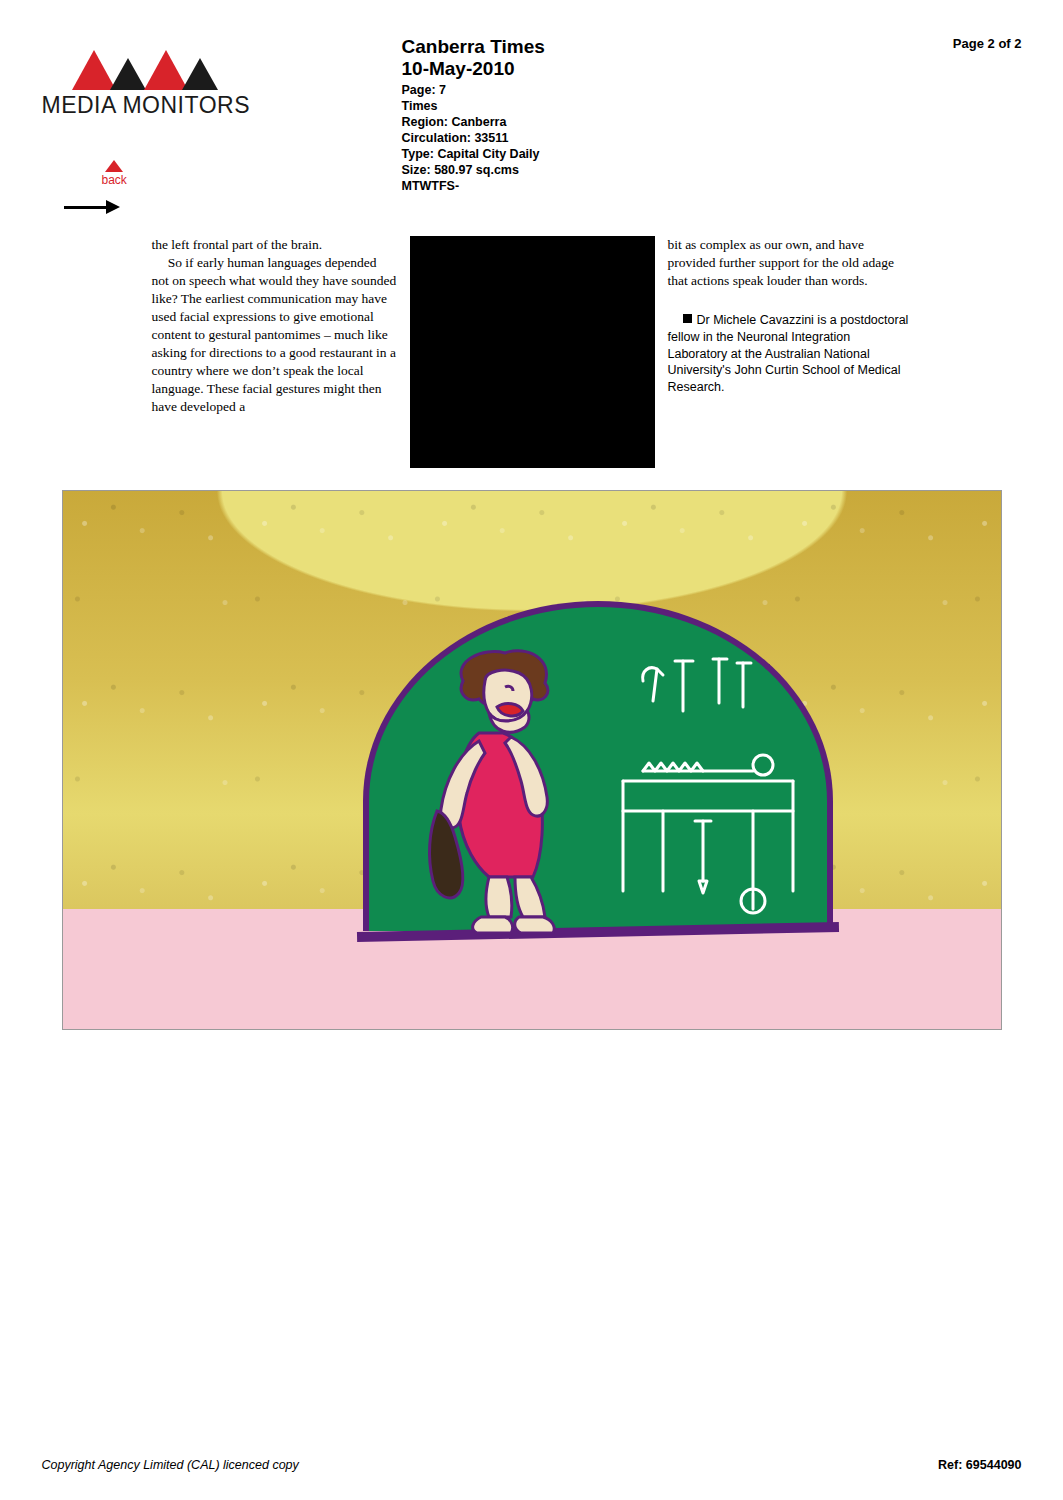MEDIA MONITORS
back
Canberra Times
10-May-2010
Page: 7
Times
Region: Canberra
Circulation: 33511
Type: Capital City Daily
Size: 580.97 sq.cms
MTWTFS-
Page 2 of 2
the left frontal part of the brain.
So if early human languages depended not on speech what would they have sounded like? The earliest communication may have used facial expressions to give emotional content to gestural pantomimes – much like asking for directions to a good restaurant in a country where we don’t speak the local language. These facial gestures might then have developed a
bit as complex as our own, and have provided further support for the old adage that actions speak louder than words.
Dr Michele Cavazzini is a postdoctoral fellow in the Neuronal Integration Laboratory at the Australian National University's John Curtin School of Medical Research.
Copyright Agency Limited (CAL) licenced copy Ref: 69544090